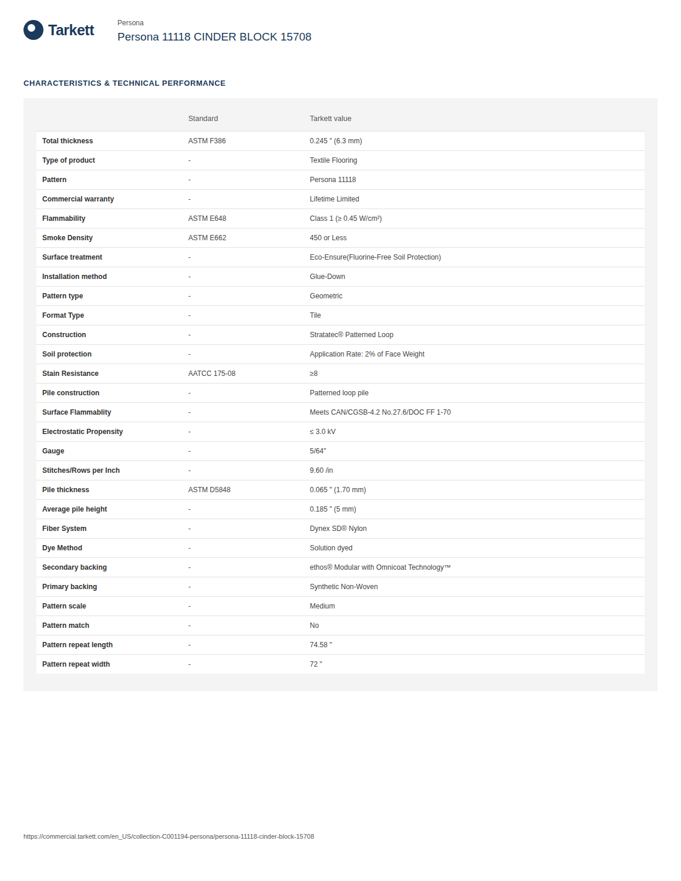Tarkett
Persona
Persona 11118 CINDER BLOCK 15708
CHARACTERISTICS & TECHNICAL PERFORMANCE
| | Standard | Tarkett value |
| --- | --- | --- |
| Total thickness | ASTM F386 | 0.245 " (6.3 mm) |
| Type of product | - | Textile Flooring |
| Pattern | - | Persona 11118 |
| Commercial warranty | - | Lifetime Limited |
| Flammability | ASTM E648 | Class 1 (≥ 0.45 W/cm²) |
| Smoke Density | ASTM E662 | 450 or Less |
| Surface treatment | - | Eco-Ensure(Fluorine-Free Soil Protection) |
| Installation method | - | Glue-Down |
| Pattern type | - | Geometric |
| Format Type | - | Tile |
| Construction | - | Stratatec® Patterned Loop |
| Soil protection | - | Application Rate: 2% of Face Weight |
| Stain Resistance | AATCC 175-08 | ≥8 |
| Pile construction | - | Patterned loop pile |
| Surface Flammablity | - | Meets CAN/CGSB-4.2 No.27.6/DOC FF 1-70 |
| Electrostatic Propensity | - | ≤ 3.0 kV |
| Gauge | - | 5/64" |
| Stitches/Rows per Inch | - | 9.60 /in |
| Pile thickness | ASTM D5848 | 0.065 " (1.70 mm) |
| Average pile height | - | 0.185 " (5 mm) |
| Fiber System | - | Dynex SD® Nylon |
| Dye Method | - | Solution dyed |
| Secondary backing | - | ethos® Modular with Omnicoat Technology™ |
| Primary backing | - | Synthetic Non-Woven |
| Pattern scale | - | Medium |
| Pattern match | - | No |
| Pattern repeat length | - | 74.58 " |
| Pattern repeat width | - | 72 " |
https://commercial.tarkett.com/en_US/collection-C001194-persona/persona-11118-cinder-block-15708